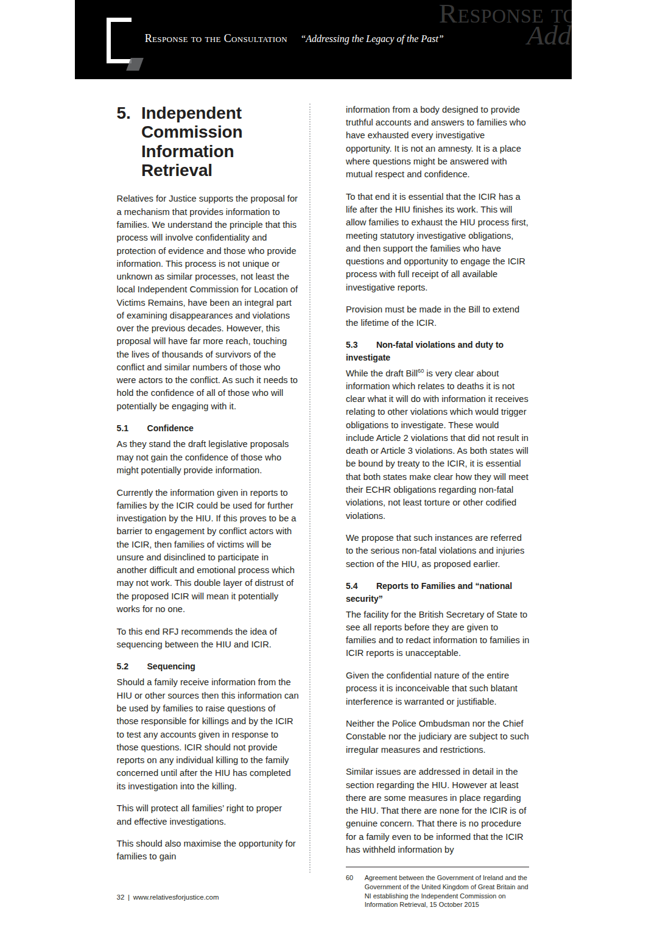Response to the Consultation “Addressing the Legacy of the Past”
Response to Add
5. Independent Commission Information Retrieval
Relatives for Justice supports the proposal for a mechanism that provides information to families. We understand the principle that this process will involve confidentiality and protection of evidence and those who provide information. This process is not unique or unknown as similar processes, not least the local Independent Commission for Location of Victims Remains, have been an integral part of examining disappearances and violations over the previous decades. However, this proposal will have far more reach, touching the lives of thousands of survivors of the conflict and similar numbers of those who were actors to the conflict. As such it needs to hold the confidence of all of those who will potentially be engaging with it.
5.1 Confidence
As they stand the draft legislative proposals may not gain the confidence of those who might potentially provide information.
Currently the information given in reports to families by the ICIR could be used for further investigation by the HIU. If this proves to be a barrier to engagement by conflict actors with the ICIR, then families of victims will be unsure and disinclined to participate in another difficult and emotional process which may not work. This double layer of distrust of the proposed ICIR will mean it potentially works for no one.
To this end RFJ recommends the idea of sequencing between the HIU and ICIR.
5.2 Sequencing
Should a family receive information from the HIU or other sources then this information can be used by families to raise questions of those responsible for killings and by the ICIR to test any accounts given in response to those questions. ICIR should not provide reports on any individual killing to the family concerned until after the HIU has completed its investigation into the killing.
This will protect all families’ right to proper and effective investigations.
This should also maximise the opportunity for families to gain
information from a body designed to provide truthful accounts and answers to families who have exhausted every investigative opportunity. It is not an amnesty. It is a place where questions might be answered with mutual respect and confidence.
To that end it is essential that the ICIR has a life after the HIU finishes its work. This will allow families to exhaust the HIU process first, meeting statutory investigative obligations, and then support the families who have questions and opportunity to engage the ICIR process with full receipt of all available investigative reports.
Provision must be made in the Bill to extend the lifetime of the ICIR.
5.3 Non-fatal violations and duty to investigate
While the draft Bill60 is very clear about information which relates to deaths it is not clear what it will do with information it receives relating to other violations which would trigger obligations to investigate. These would include Article 2 violations that did not result in death or Article 3 violations. As both states will be bound by treaty to the ICIR, it is essential that both states make clear how they will meet their ECHR obligations regarding non-fatal violations, not least torture or other codified violations.
We propose that such instances are referred to the serious non-fatal violations and injuries section of the HIU, as proposed earlier.
5.4 Reports to Families and “national security”
The facility for the British Secretary of State to see all reports before they are given to families and to redact information to families in ICIR reports is unacceptable.
Given the confidential nature of the entire process it is inconceivable that such blatant interference is warranted or justifiable.
Neither the Police Ombudsman nor the Chief Constable nor the judiciary are subject to such irregular measures and restrictions.
Similar issues are addressed in detail in the section regarding the HIU. However at least there are some measures in place regarding the HIU. That there are none for the ICIR is of genuine concern. That there is no procedure for a family even to be informed that the ICIR has withheld information by
60
Agreement between the Government of Ireland and the Government of the United Kingdom of Great Britain and NI establishing the Independent Commission on Information Retrieval, 15 October 2015
32|www.relativesforjustice.com